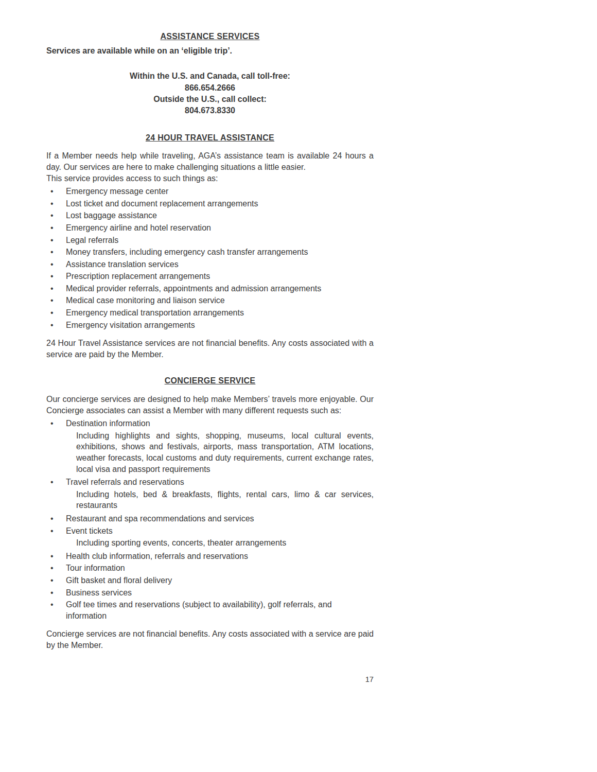ASSISTANCE SERVICES
Services are available while on an ‘eligible trip’.
Within the U.S. and Canada, call toll-free:
866.654.2666
Outside the U.S., call collect:
804.673.8330
24 HOUR TRAVEL ASSISTANCE
If a Member needs help while traveling, AGA’s assistance team is available 24 hours a day. Our services are here to make challenging situations a little easier.
This service provides access to such things as:
Emergency message center
Lost ticket and document replacement arrangements
Lost baggage assistance
Emergency airline and hotel reservation
Legal referrals
Money transfers, including emergency cash transfer arrangements
Assistance translation services
Prescription replacement arrangements
Medical provider referrals, appointments and admission arrangements
Medical case monitoring and liaison service
Emergency medical transportation arrangements
Emergency visitation arrangements
24 Hour Travel Assistance services are not financial benefits. Any costs associated with a service are paid by the Member.
CONCIERGE SERVICE
Our concierge services are designed to help make Members’ travels more enjoyable. Our Concierge associates can assist a Member with many different requests such as:
Destination information
Including highlights and sights, shopping, museums, local cultural events, exhibitions, shows and festivals, airports, mass transportation, ATM locations, weather forecasts, local customs and duty requirements, current exchange rates, local visa and passport requirements
Travel referrals and reservations
Including hotels, bed & breakfasts, flights, rental cars, limo & car services, restaurants
Restaurant and spa recommendations and services
Event tickets
Including sporting events, concerts, theater arrangements
Health club information, referrals and reservations
Tour information
Gift basket and floral delivery
Business services
Golf tee times and reservations (subject to availability), golf referrals, and information
Concierge services are not financial benefits. Any costs associated with a service are paid by the Member.
17